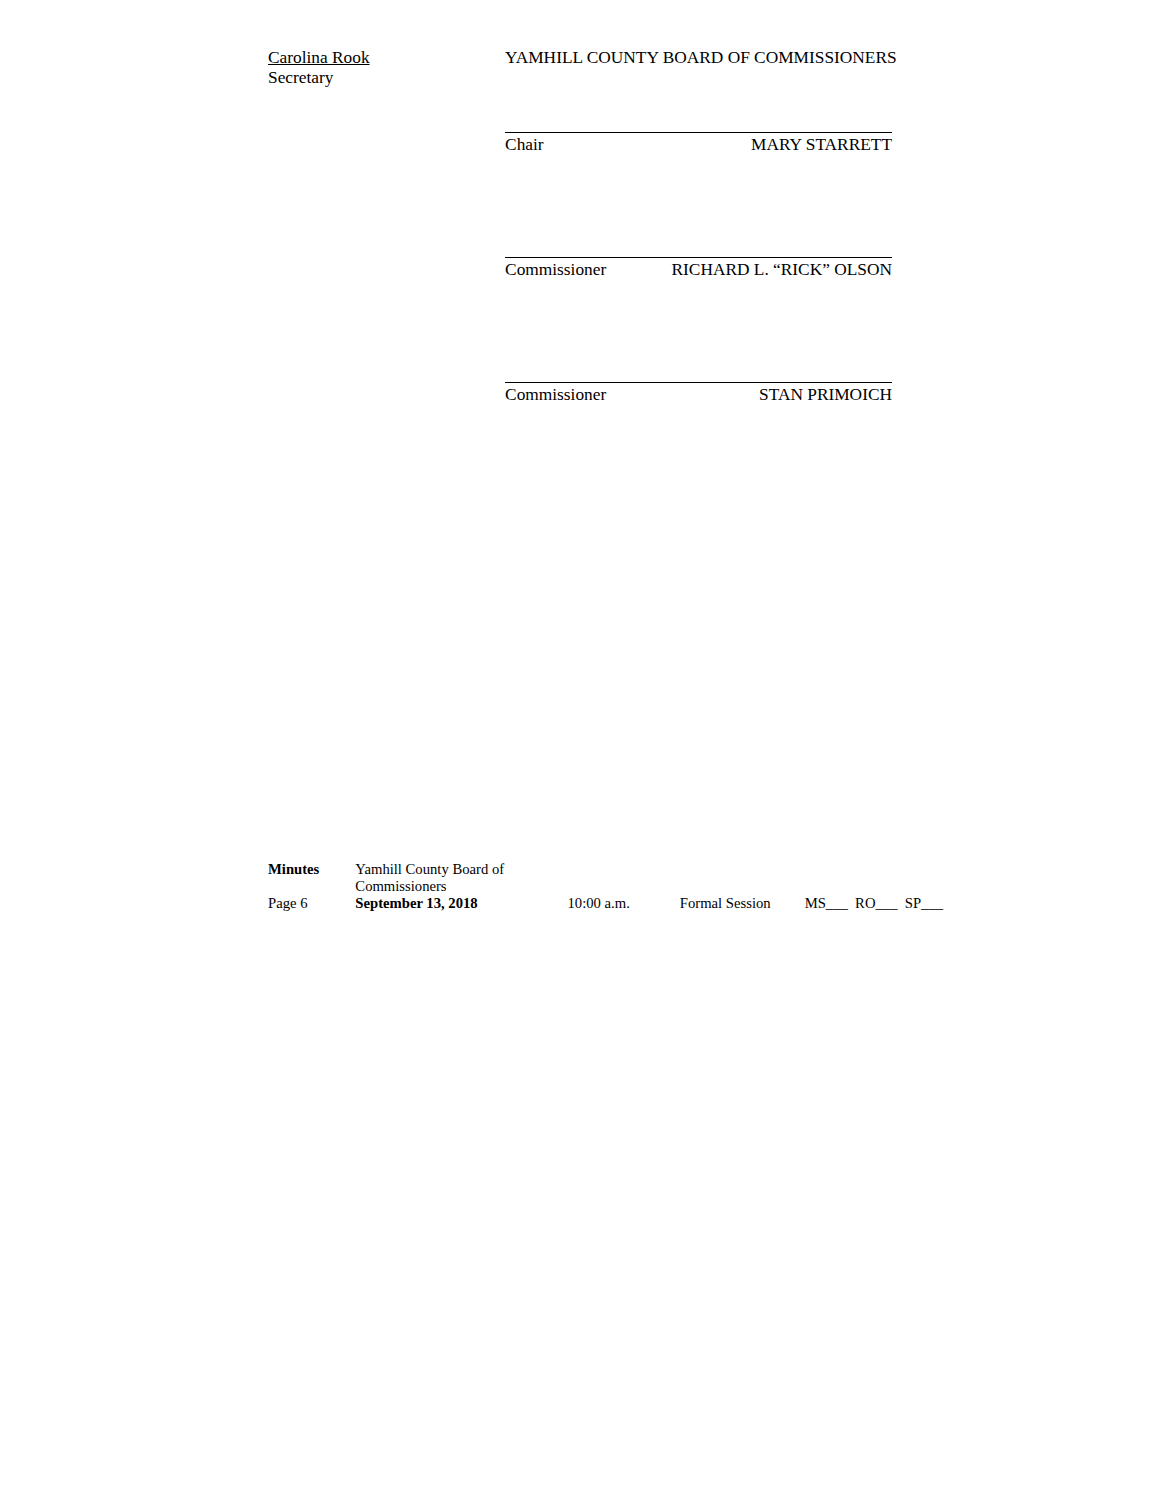Carolina Rook
Secretary
YAMHILL COUNTY BOARD OF COMMISSIONERS
Chair MARY STARRETT
Commissioner RICHARD L. “RICK” OLSON
Commissioner STAN PRIMOICH
Minutes Yamhill County Board of Commissioners
Page 6 September 13, 2018 10:00 a.m. Formal Session MS___ RO___ SP___